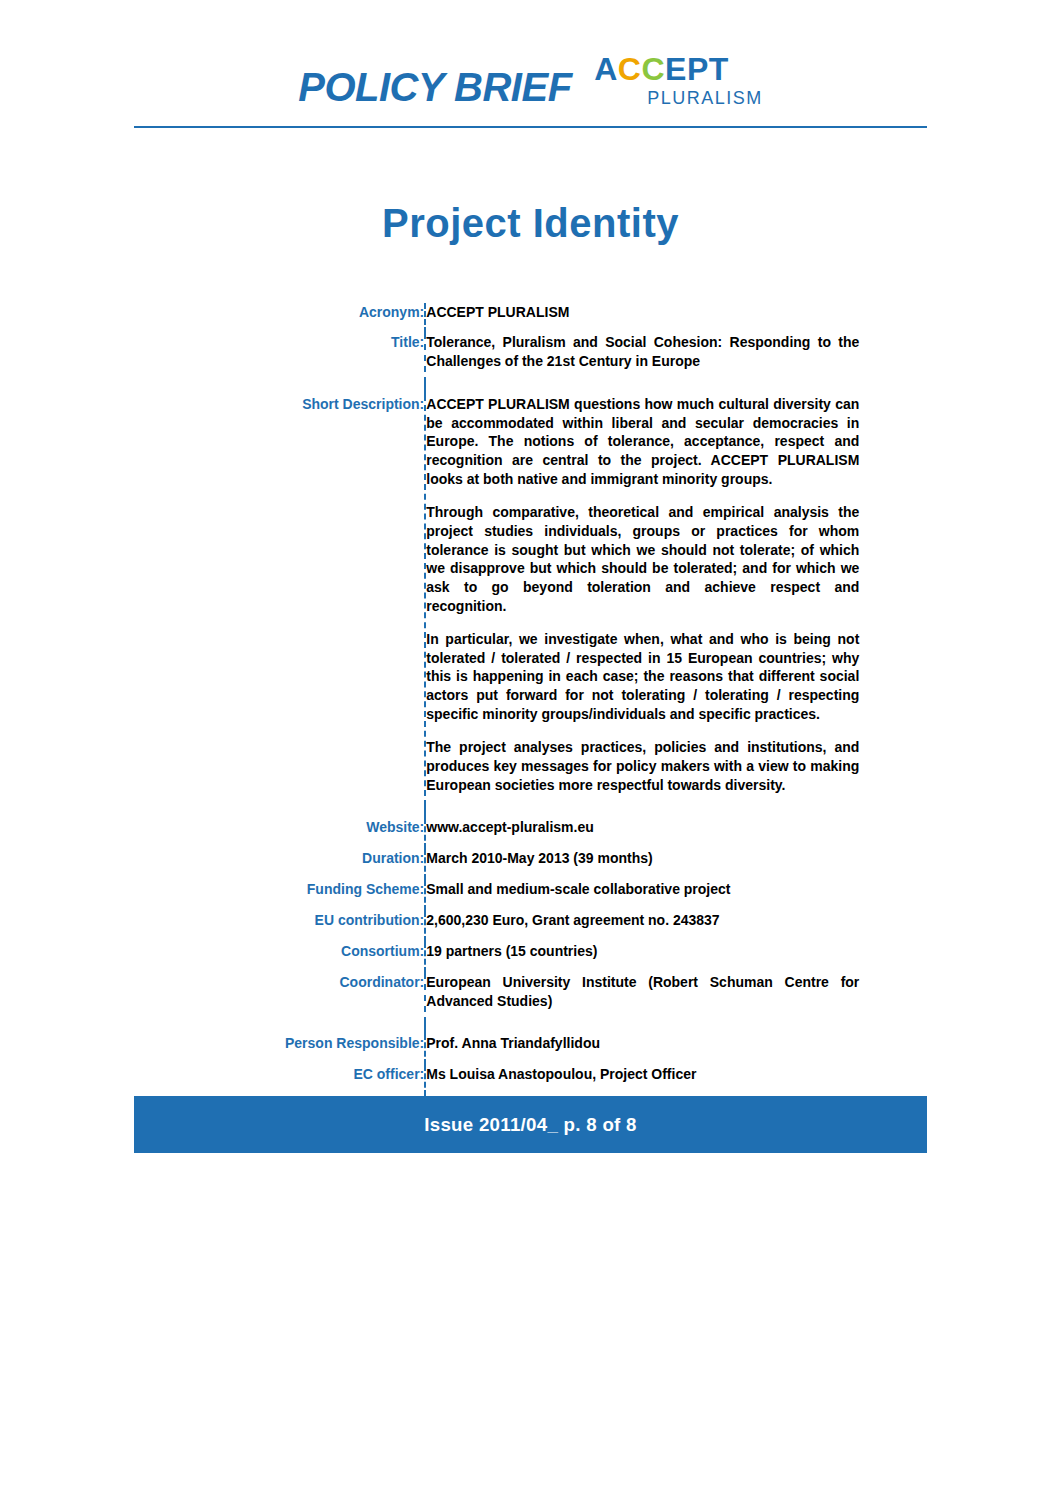POLICY BRIEF ACCEPT PLURALISM
Project Identity
| Acronym: | ACCEPT PLURALISM |
| Title: | Tolerance, Pluralism and Social Cohesion: Responding to the Challenges of the 21st Century in Europe |
| Short Description: | ACCEPT PLURALISM questions how much cultural diversity can be accommodated within liberal and secular democracies in Europe. The notions of tolerance, acceptance, respect and recognition are central to the project. ACCEPT PLURALISM looks at both native and immigrant minority groups. Through comparative, theoretical and empirical analysis the project studies individuals, groups or practices for whom tolerance is sought but which we should not tolerate; of which we disapprove but which should be tolerated; and for which we ask to go beyond toleration and achieve respect and recognition. In particular, we investigate when, what and who is being not tolerated / tolerated / respected in 15 European countries; why this is happening in each case; the reasons that different social actors put forward for not tolerating / tolerating / respecting specific minority groups/individuals and specific practices. The project analyses practices, policies and institutions, and produces key messages for policy makers with a view to making European societies more respectful towards diversity. |
| Website: | www.accept-pluralism.eu |
| Duration: | March 2010-May 2013 (39 months) |
| Funding Scheme: | Small and medium-scale collaborative project |
| EU contribution: | 2,600,230 Euro, Grant agreement no. 243837 |
| Consortium: | 19 partners (15 countries) |
| Coordinator: | European University Institute (Robert Schuman Centre for Advanced Studies) |
| Person Responsible: | Prof. Anna Triandafyllidou |
| EC officer: | Ms Louisa Anastopoulou, Project Officer |
Issue 2011/04_ p. 8 of 8